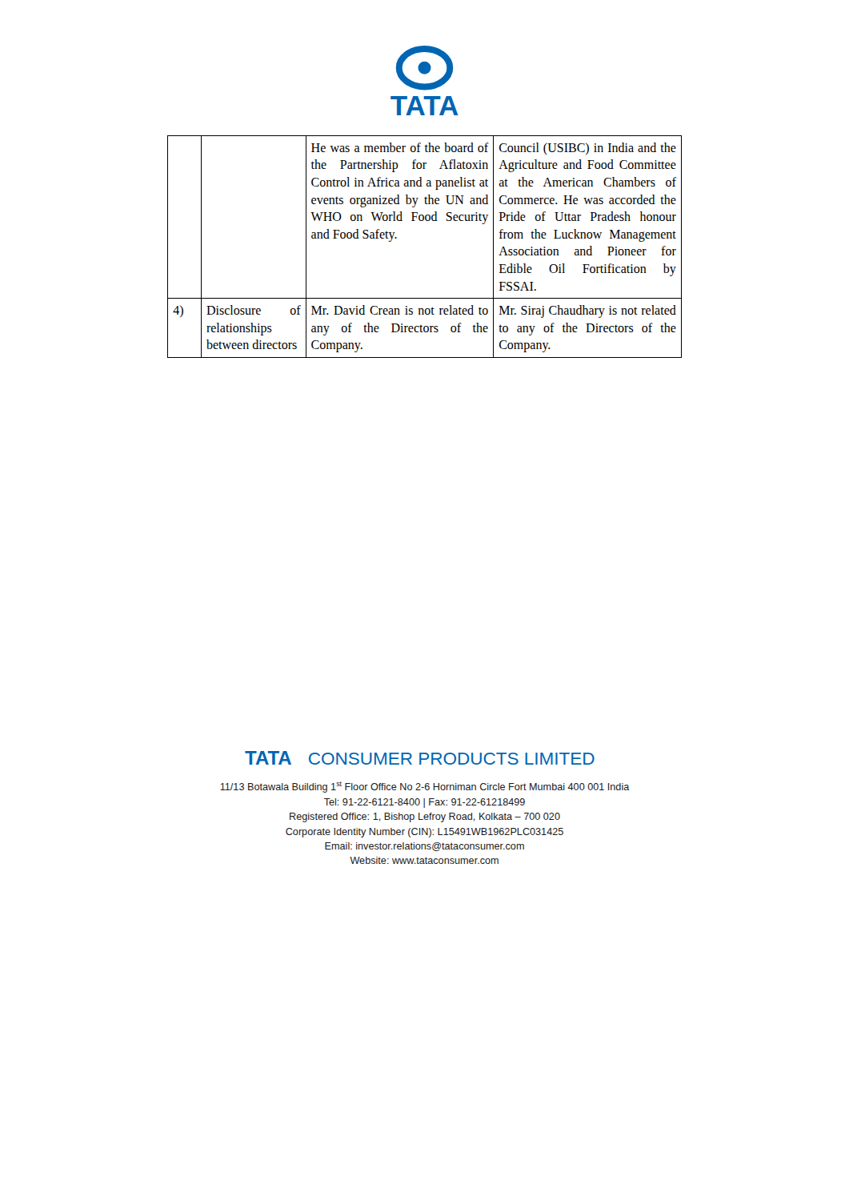| | | He was a member of the board of the Partnership for Aflatoxin Control in Africa and a panelist at events organized by the UN and WHO on World Food Security and Food Safety. | Council (USIBC) in India and the Agriculture and Food Committee at the American Chambers of Commerce. He was accorded the Pride of Uttar Pradesh honour from the Lucknow Management Association and Pioneer for Edible Oil Fortification by FSSAI. |
| 4) | Disclosure of relationships between directors | Mr. David Crean is not related to any of the Directors of the Company. | Mr. Siraj Chaudhary is not related to any of the Directors of the Company. |
11/13 Botawala Building 1st Floor Office No 2-6 Horniman Circle Fort Mumbai 400 001 India
Tel: 91-22-6121-8400 | Fax: 91-22-61218499
Registered Office: 1, Bishop Lefroy Road, Kolkata – 700 020
Corporate Identity Number (CIN): L15491WB1962PLC031425
Email: investor.relations@tataconsumer.com
Website: www.tataconsumer.com